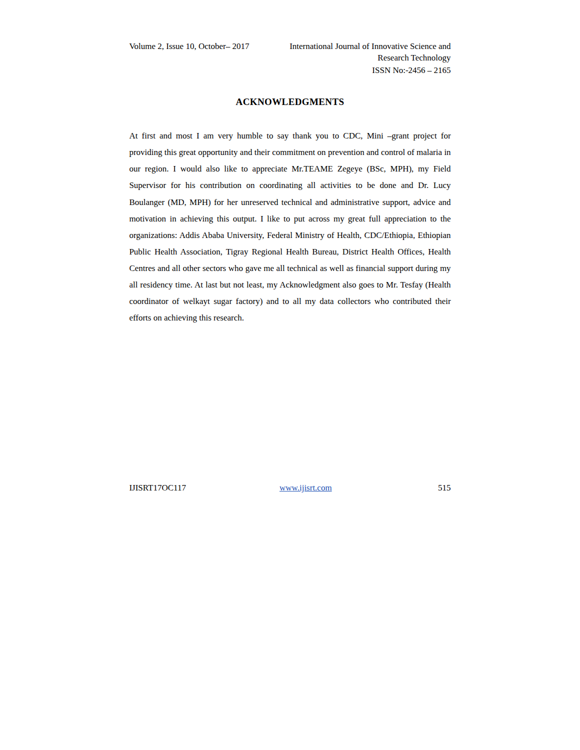Volume 2, Issue 10, October– 2017 International Journal of Innovative Science and Research Technology
ISSN No:-2456 – 2165
ACKNOWLEDGMENTS
At first and most I am very humble to say thank you to CDC, Mini –grant project for providing this great opportunity and their commitment on prevention and control of malaria in our region. I would also like to appreciate Mr.TEAME Zegeye (BSc, MPH), my Field Supervisor for his contribution on coordinating all activities to be done and Dr. Lucy Boulanger (MD, MPH) for her unreserved technical and administrative support, advice and motivation in achieving this output. I like to put across my great full appreciation to the organizations: Addis Ababa University, Federal Ministry of Health, CDC/Ethiopia, Ethiopian Public Health Association, Tigray Regional Health Bureau, District Health Offices, Health Centres and all other sectors who gave me all technical as well as financial support during my all residency time. At last but not least, my Acknowledgment also goes to Mr. Tesfay (Health coordinator of welkayt sugar factory) and to all my data collectors who contributed their efforts on achieving this research.
IJISRT17OC117 www.ijisrt.com 515